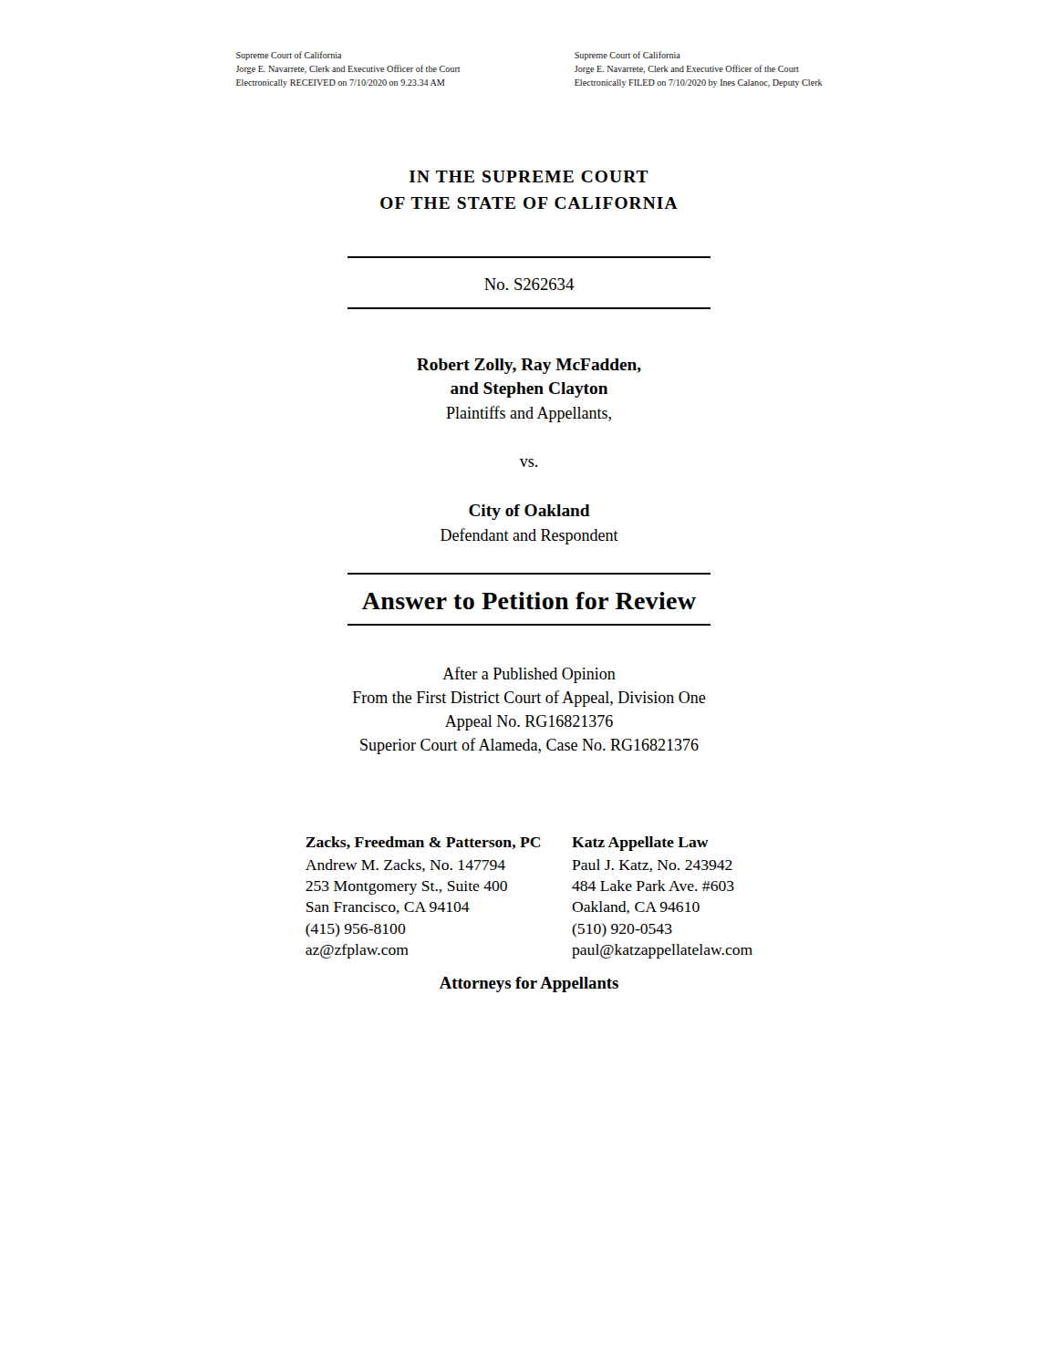Supreme Court of California
Jorge E. Navarrete, Clerk and Executive Officer of the Court
Electronically RECEIVED on 7/10/2020 on 9.23.34 AM
Supreme Court of California
Jorge E. Navarrete, Clerk and Executive Officer of the Court
Electronically FILED on 7/10/2020 by Ines Calanoc, Deputy Clerk
IN THE SUPREME COURT
OF THE STATE OF CALIFORNIA
No. S262634
Robert Zolly, Ray McFadden,
and Stephen Clayton
Plaintiffs and Appellants,
vs.
City of Oakland
Defendant and Respondent
Answer to Petition for Review
After a Published Opinion
From the First District Court of Appeal, Division One
Appeal No. RG16821376
Superior Court of Alameda, Case No. RG16821376
Zacks, Freedman & Patterson, PC Andrew M. Zacks, No. 147794
253 Montgomery St., Suite 400
San Francisco, CA 94104
(415) 956-8100
az@zfplaw.com
Katz Appellate Law Paul J. Katz, No. 243942
484 Lake Park Ave. #603
Oakland, CA 94610
(510) 920-0543
paul@katzappellatelaw.com
Attorneys for Appellants